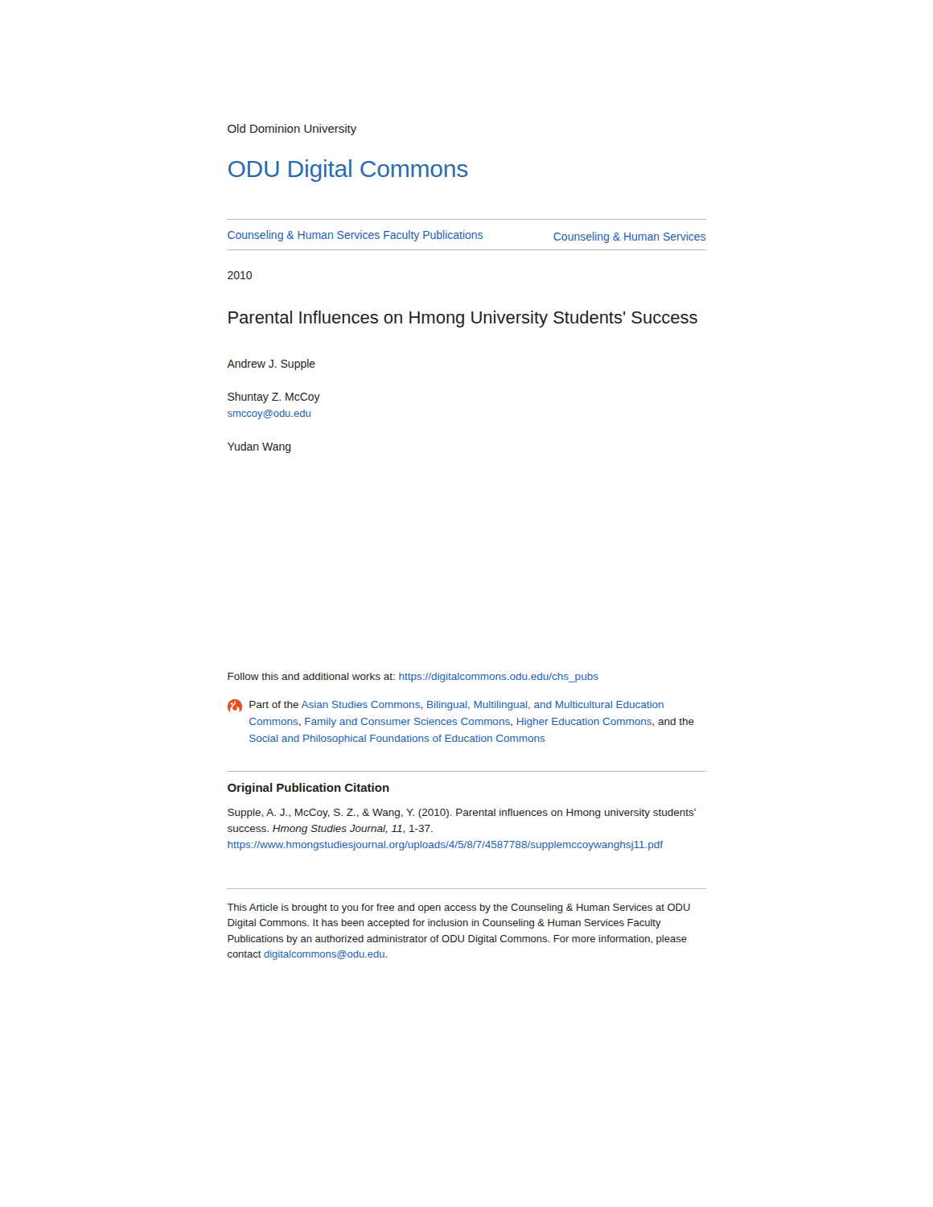Old Dominion University
ODU Digital Commons
Counseling & Human Services Faculty Publications
Counseling & Human Services
2010
Parental Influences on Hmong University Students' Success
Andrew J. Supple
Shuntay Z. McCoysmccoy@odu.edu
Yudan Wang
Follow this and additional works at: https://digitalcommons.odu.edu/chs_pubs
Part of the Asian Studies Commons, Bilingual, Multilingual, and Multicultural Education Commons, Family and Consumer Sciences Commons, Higher Education Commons, and the Social and Philosophical Foundations of Education Commons
Original Publication Citation
Supple, A. J., McCoy, S. Z., & Wang, Y. (2010). Parental influences on Hmong university students' success. Hmong Studies Journal, 11, 1-37. https://www.hmongstudiesjournal.org/uploads/4/5/8/7/4587788/supplemccoywanghsj11.pdf
This Article is brought to you for free and open access by the Counseling & Human Services at ODU Digital Commons. It has been accepted for inclusion in Counseling & Human Services Faculty Publications by an authorized administrator of ODU Digital Commons. For more information, please contact digitalcommons@odu.edu.